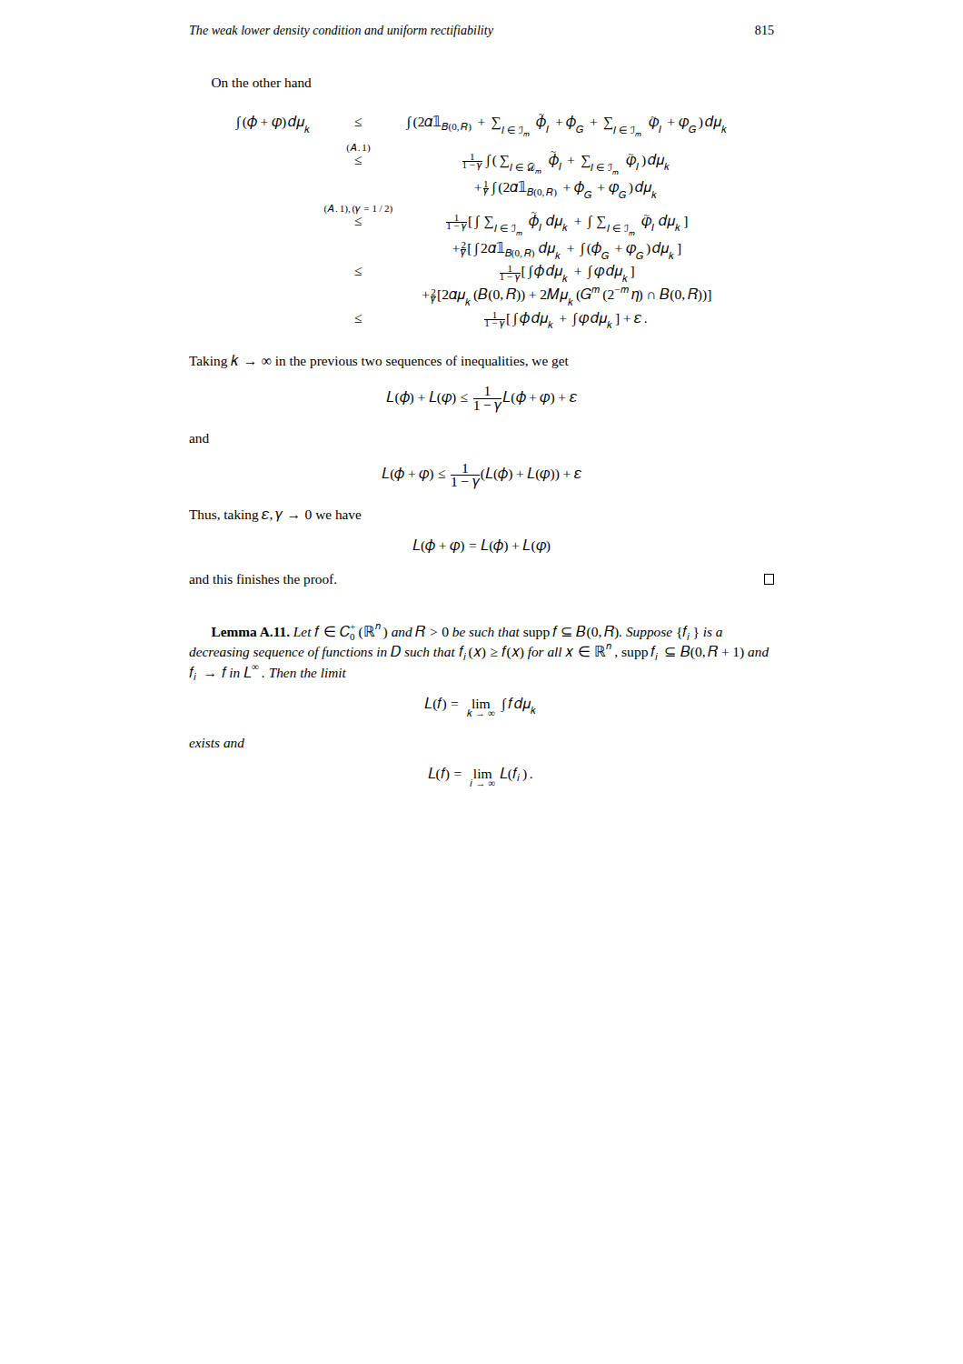The weak lower density condition and uniform rectifiability 815
On the other hand
∫ (ϕ+φ) dμk ≤ ∫ ( 2α𝟙B(0,R) + ∑I∈ℐm ϕ~I +ϕG + ∑I∈ℐm φ~I +φG ) dμk ≤ (A.1) 11−γ ∫ ( ∑I∈𝒟m ϕ~I + ∑I∈ℐm φ~I ) dμk + 1γ ∫ ( 2α𝟙B(0,R) +ϕG +φG ) dμk ≤ (A.1),(γ=1/2) 11−γ [ ∫ ∑I∈ℐm ϕ~I dμk + ∫ ∑I∈ℐm φ~I dμk ] + 2γ [ ∫ 2α𝟙B(0,R) dμk + ∫ (ϕG+φG) dμk ] ≤ 11−γ [ ∫ϕdμk + ∫φdμk ] + 2γ [ 2αμk(B(0,R)) + 2Mμk( Gm(2−mη) ∩B(0,R)) ] ≤ 11−γ [ ∫ϕdμk + ∫φdμk ] +ε.
Taking k→∞ in the previous two sequences of inequalities, we get
L(ϕ) + L(φ) ≤ 11−γ L(ϕ+φ) +ε
and
L(ϕ+φ) ≤ 11−γ ( L(ϕ) + L(φ) ) +ε
Thus, taking ε,γ→0 we have
L(ϕ+φ) = L(ϕ) + L(φ)
and this finishes the proof.
Lemma A.11. Let f∈C0+(ℝn) and R>0 be such that suppf⊆B(0,R). Suppose {fi} is a decreasing sequence of functions in D such that fi(x)≥f(x) for all x∈ℝn, suppfi⊆B(0,R+1) and fi→f in L∞. Then the limit
L(f) = limk→∞ ∫fdμk
exists and
L(f) = limi→∞ L(fi).